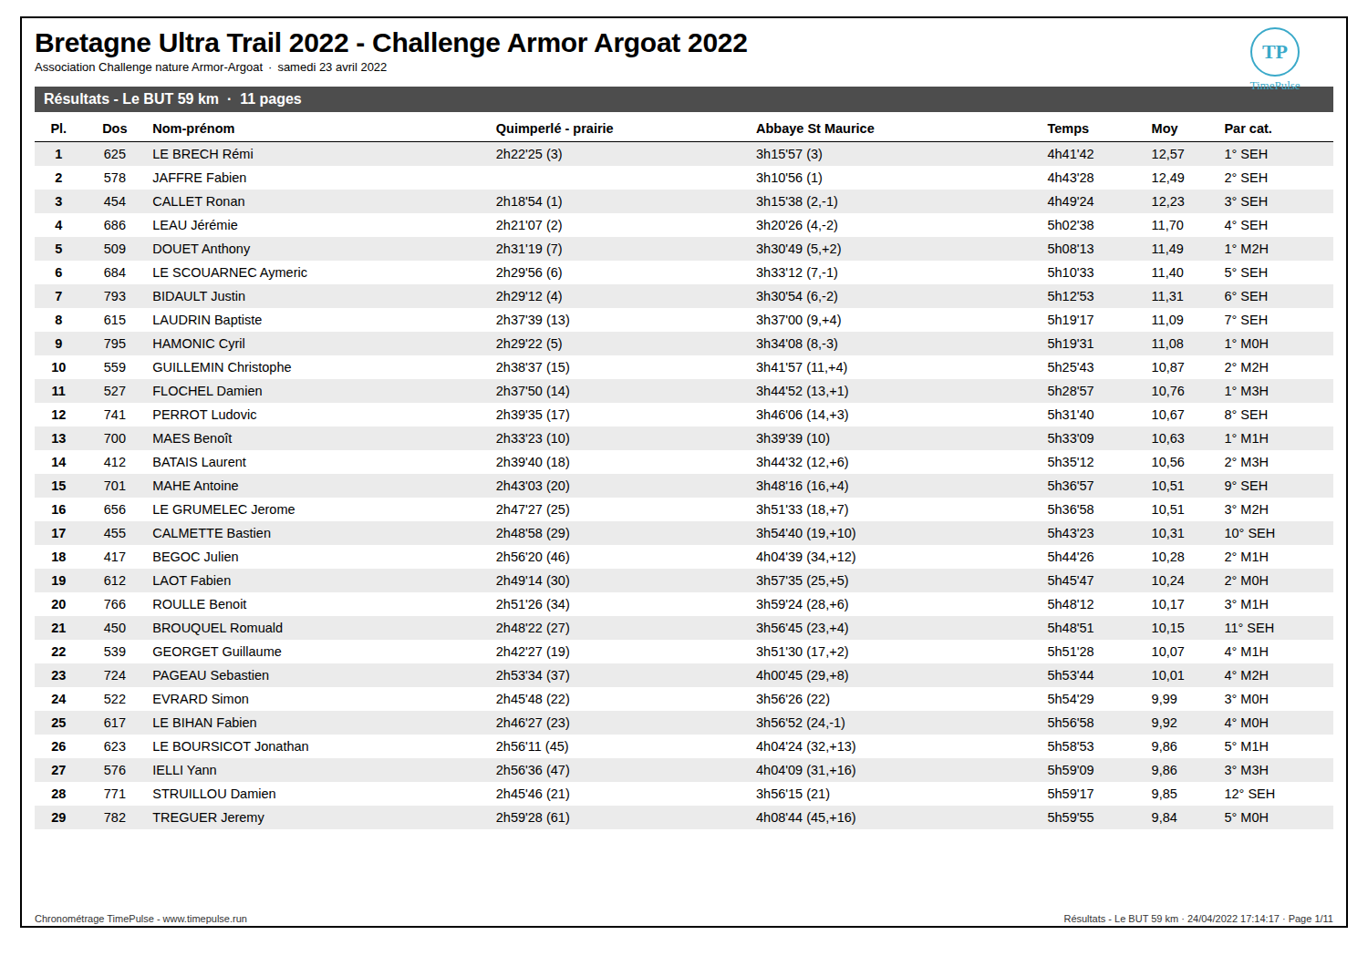TP
TimePulse
Bretagne Ultra Trail 2022 - Challenge Armor Argoat 2022
Association Challenge nature Armor-Argoat·samedi 23 avril 2022
Résultats - Le BUT 59 km · 11 pages
| Pl. | Dos | Nom-prénom | Quimperlé - prairie | Abbaye St Maurice | Temps | Moy | Par cat. |
| --- | --- | --- | --- | --- | --- | --- | --- |
| 1 | 625 | LE BRECH Rémi | 2h22'25 (3) | 3h15'57 (3) | 4h41'42 | 12,57 | 1° SEH |
| 2 | 578 | JAFFRE Fabien | | 3h10'56 (1) | 4h43'28 | 12,49 | 2° SEH |
| 3 | 454 | CALLET Ronan | 2h18'54 (1) | 3h15'38 (2,-1) | 4h49'24 | 12,23 | 3° SEH |
| 4 | 686 | LEAU Jérémie | 2h21'07 (2) | 3h20'26 (4,-2) | 5h02'38 | 11,70 | 4° SEH |
| 5 | 509 | DOUET Anthony | 2h31'19 (7) | 3h30'49 (5,+2) | 5h08'13 | 11,49 | 1° M2H |
| 6 | 684 | LE SCOUARNEC Aymeric | 2h29'56 (6) | 3h33'12 (7,-1) | 5h10'33 | 11,40 | 5° SEH |
| 7 | 793 | BIDAULT Justin | 2h29'12 (4) | 3h30'54 (6,-2) | 5h12'53 | 11,31 | 6° SEH |
| 8 | 615 | LAUDRIN Baptiste | 2h37'39 (13) | 3h37'00 (9,+4) | 5h19'17 | 11,09 | 7° SEH |
| 9 | 795 | HAMONIC Cyril | 2h29'22 (5) | 3h34'08 (8,-3) | 5h19'31 | 11,08 | 1° M0H |
| 10 | 559 | GUILLEMIN Christophe | 2h38'37 (15) | 3h41'57 (11,+4) | 5h25'43 | 10,87 | 2° M2H |
| 11 | 527 | FLOCHEL Damien | 2h37'50 (14) | 3h44'52 (13,+1) | 5h28'57 | 10,76 | 1° M3H |
| 12 | 741 | PERROT Ludovic | 2h39'35 (17) | 3h46'06 (14,+3) | 5h31'40 | 10,67 | 8° SEH |
| 13 | 700 | MAES Benoît | 2h33'23 (10) | 3h39'39 (10) | 5h33'09 | 10,63 | 1° M1H |
| 14 | 412 | BATAIS Laurent | 2h39'40 (18) | 3h44'32 (12,+6) | 5h35'12 | 10,56 | 2° M3H |
| 15 | 701 | MAHE Antoine | 2h43'03 (20) | 3h48'16 (16,+4) | 5h36'57 | 10,51 | 9° SEH |
| 16 | 656 | LE GRUMELEC Jerome | 2h47'27 (25) | 3h51'33 (18,+7) | 5h36'58 | 10,51 | 3° M2H |
| 17 | 455 | CALMETTE Bastien | 2h48'58 (29) | 3h54'40 (19,+10) | 5h43'23 | 10,31 | 10° SEH |
| 18 | 417 | BEGOC Julien | 2h56'20 (46) | 4h04'39 (34,+12) | 5h44'26 | 10,28 | 2° M1H |
| 19 | 612 | LAOT Fabien | 2h49'14 (30) | 3h57'35 (25,+5) | 5h45'47 | 10,24 | 2° M0H |
| 20 | 766 | ROULLE Benoit | 2h51'26 (34) | 3h59'24 (28,+6) | 5h48'12 | 10,17 | 3° M1H |
| 21 | 450 | BROUQUEL Romuald | 2h48'22 (27) | 3h56'45 (23,+4) | 5h48'51 | 10,15 | 11° SEH |
| 22 | 539 | GEORGET Guillaume | 2h42'27 (19) | 3h51'30 (17,+2) | 5h51'28 | 10,07 | 4° M1H |
| 23 | 724 | PAGEAU Sebastien | 2h53'34 (37) | 4h00'45 (29,+8) | 5h53'44 | 10,01 | 4° M2H |
| 24 | 522 | EVRARD Simon | 2h45'48 (22) | 3h56'26 (22) | 5h54'29 | 9,99 | 3° M0H |
| 25 | 617 | LE BIHAN Fabien | 2h46'27 (23) | 3h56'52 (24,-1) | 5h56'58 | 9,92 | 4° M0H |
| 26 | 623 | LE BOURSICOT Jonathan | 2h56'11 (45) | 4h04'24 (32,+13) | 5h58'53 | 9,86 | 5° M1H |
| 27 | 576 | IELLI Yann | 2h56'36 (47) | 4h04'09 (31,+16) | 5h59'09 | 9,86 | 3° M3H |
| 28 | 771 | STRUILLOU Damien | 2h45'46 (21) | 3h56'15 (21) | 5h59'17 | 9,85 | 12° SEH |
| 29 | 782 | TREGUER Jeremy | 2h59'28 (61) | 4h08'44 (45,+16) | 5h59'55 | 9,84 | 5° M0H |
Chronométrage TimePulse - www.timepulse.run Résultats - Le BUT 59 km · 24/04/2022 17:14:17 · Page 1/11